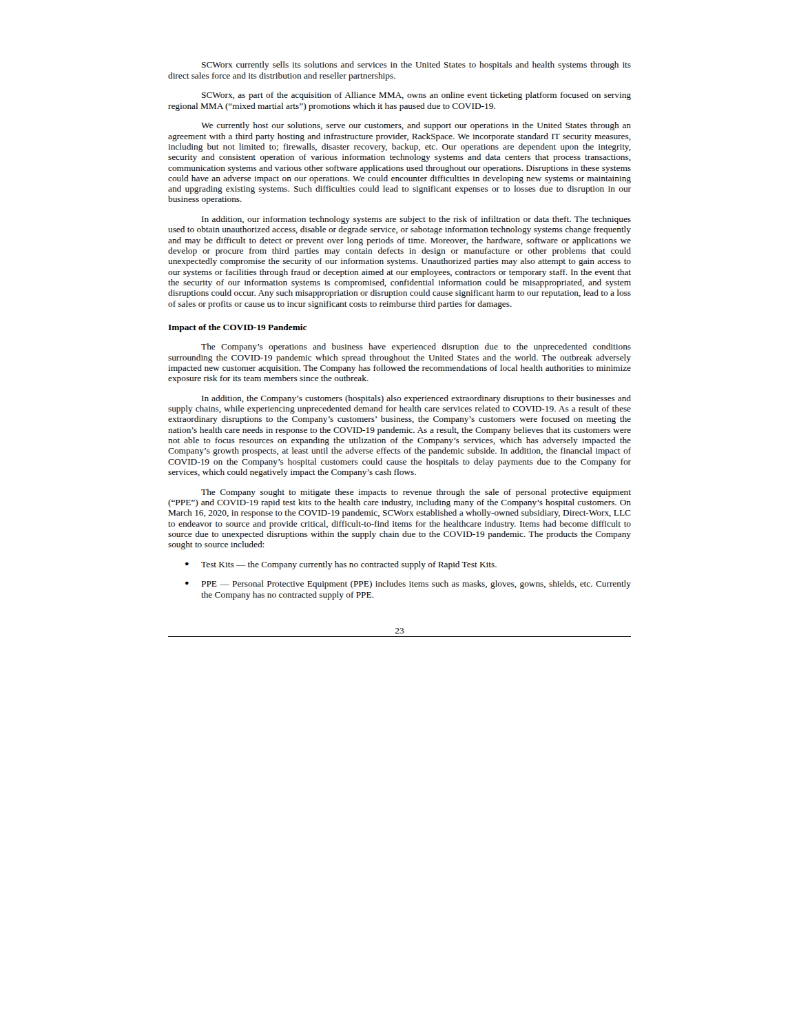SCWorx currently sells its solutions and services in the United States to hospitals and health systems through its direct sales force and its distribution and reseller partnerships.
SCWorx, as part of the acquisition of Alliance MMA, owns an online event ticketing platform focused on serving regional MMA (“mixed martial arts”) promotions which it has paused due to COVID-19.
We currently host our solutions, serve our customers, and support our operations in the United States through an agreement with a third party hosting and infrastructure provider, RackSpace. We incorporate standard IT security measures, including but not limited to; firewalls, disaster recovery, backup, etc. Our operations are dependent upon the integrity, security and consistent operation of various information technology systems and data centers that process transactions, communication systems and various other software applications used throughout our operations. Disruptions in these systems could have an adverse impact on our operations. We could encounter difficulties in developing new systems or maintaining and upgrading existing systems. Such difficulties could lead to significant expenses or to losses due to disruption in our business operations.
In addition, our information technology systems are subject to the risk of infiltration or data theft. The techniques used to obtain unauthorized access, disable or degrade service, or sabotage information technology systems change frequently and may be difficult to detect or prevent over long periods of time. Moreover, the hardware, software or applications we develop or procure from third parties may contain defects in design or manufacture or other problems that could unexpectedly compromise the security of our information systems. Unauthorized parties may also attempt to gain access to our systems or facilities through fraud or deception aimed at our employees, contractors or temporary staff. In the event that the security of our information systems is compromised, confidential information could be misappropriated, and system disruptions could occur. Any such misappropriation or disruption could cause significant harm to our reputation, lead to a loss of sales or profits or cause us to incur significant costs to reimburse third parties for damages.
Impact of the COVID-19 Pandemic
The Company’s operations and business have experienced disruption due to the unprecedented conditions surrounding the COVID-19 pandemic which spread throughout the United States and the world. The outbreak adversely impacted new customer acquisition. The Company has followed the recommendations of local health authorities to minimize exposure risk for its team members since the outbreak.
In addition, the Company’s customers (hospitals) also experienced extraordinary disruptions to their businesses and supply chains, while experiencing unprecedented demand for health care services related to COVID-19. As a result of these extraordinary disruptions to the Company’s customers’ business, the Company’s customers were focused on meeting the nation’s health care needs in response to the COVID-19 pandemic. As a result, the Company believes that its customers were not able to focus resources on expanding the utilization of the Company’s services, which has adversely impacted the Company’s growth prospects, at least until the adverse effects of the pandemic subside. In addition, the financial impact of COVID-19 on the Company’s hospital customers could cause the hospitals to delay payments due to the Company for services, which could negatively impact the Company’s cash flows.
The Company sought to mitigate these impacts to revenue through the sale of personal protective equipment (“PPE”) and COVID-19 rapid test kits to the health care industry, including many of the Company’s hospital customers. On March 16, 2020, in response to the COVID-19 pandemic, SCWorx established a wholly-owned subsidiary, Direct-Worx, LLC to endeavor to source and provide critical, difficult-to-find items for the healthcare industry. Items had become difficult to source due to unexpected disruptions within the supply chain due to the COVID-19 pandemic. The products the Company sought to source included:
Test Kits — the Company currently has no contracted supply of Rapid Test Kits.
PPE — Personal Protective Equipment (PPE) includes items such as masks, gloves, gowns, shields, etc. Currently the Company has no contracted supply of PPE.
23